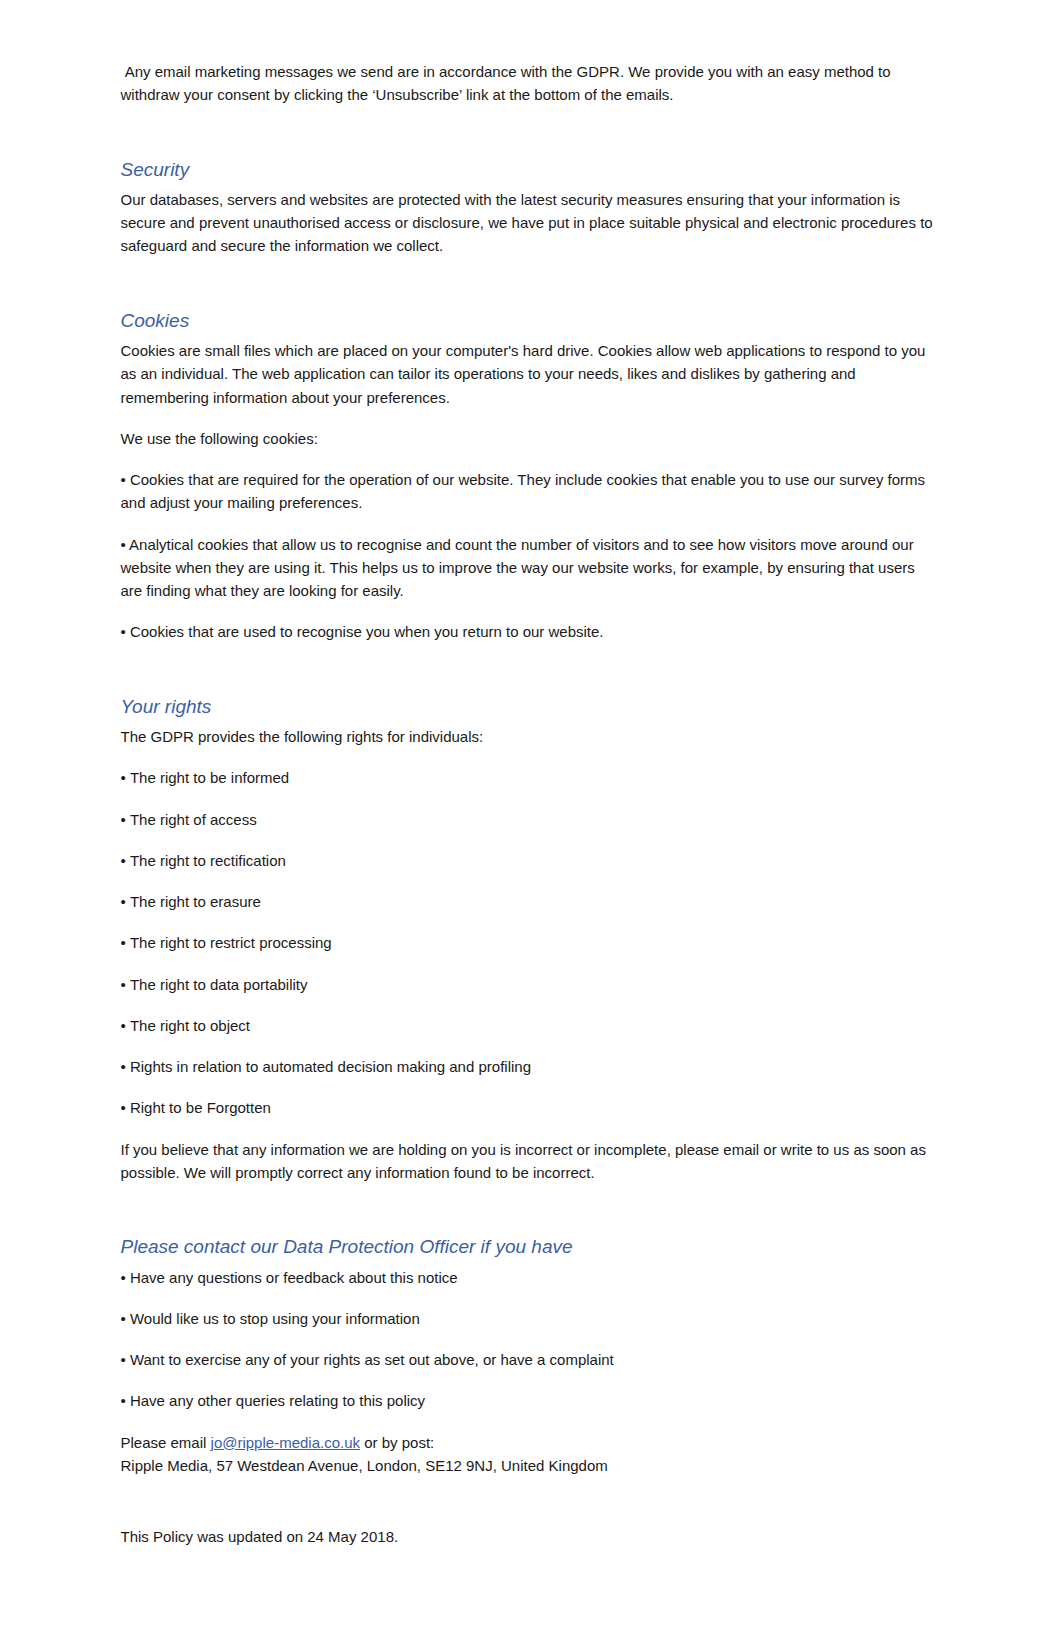Any email marketing messages we send are in accordance with the GDPR. We provide you with an easy method to withdraw your consent by clicking the ‘Unsubscribe’ link at the bottom of the emails.
Security
Our databases, servers and websites are protected with the latest security measures ensuring that your information is secure and prevent unauthorised access or disclosure, we have put in place suitable physical and electronic procedures to safeguard and secure the information we collect.
Cookies
Cookies are small files which are placed on your computer's hard drive. Cookies allow web applications to respond to you as an individual. The web application can tailor its operations to your needs, likes and dislikes by gathering and remembering information about your preferences.
We use the following cookies:
• Cookies that are required for the operation of our website. They include cookies that enable you to use our survey forms and adjust your mailing preferences.
• Analytical cookies that allow us to recognise and count the number of visitors and to see how visitors move around our website when they are using it. This helps us to improve the way our website works, for example, by ensuring that users are finding what they are looking for easily.
• Cookies that are used to recognise you when you return to our website.
Your rights
The GDPR provides the following rights for individuals:
The right to be informed
The right of access
The right to rectification
The right to erasure
The right to restrict processing
The right to data portability
The right to object
Rights in relation to automated decision making and profiling
Right to be Forgotten
If you believe that any information we are holding on you is incorrect or incomplete, please email or write to us as soon as possible. We will promptly correct any information found to be incorrect.
Please contact our Data Protection Officer if you have
Have any questions or feedback about this notice
Would like us to stop using your information
Want to exercise any of your rights as set out above, or have a complaint
Have any other queries relating to this policy
Please email jo@ripple-media.co.uk or by post:
Ripple Media, 57 Westdean Avenue, London, SE12 9NJ, United Kingdom
This Policy was updated on 24 May 2018.